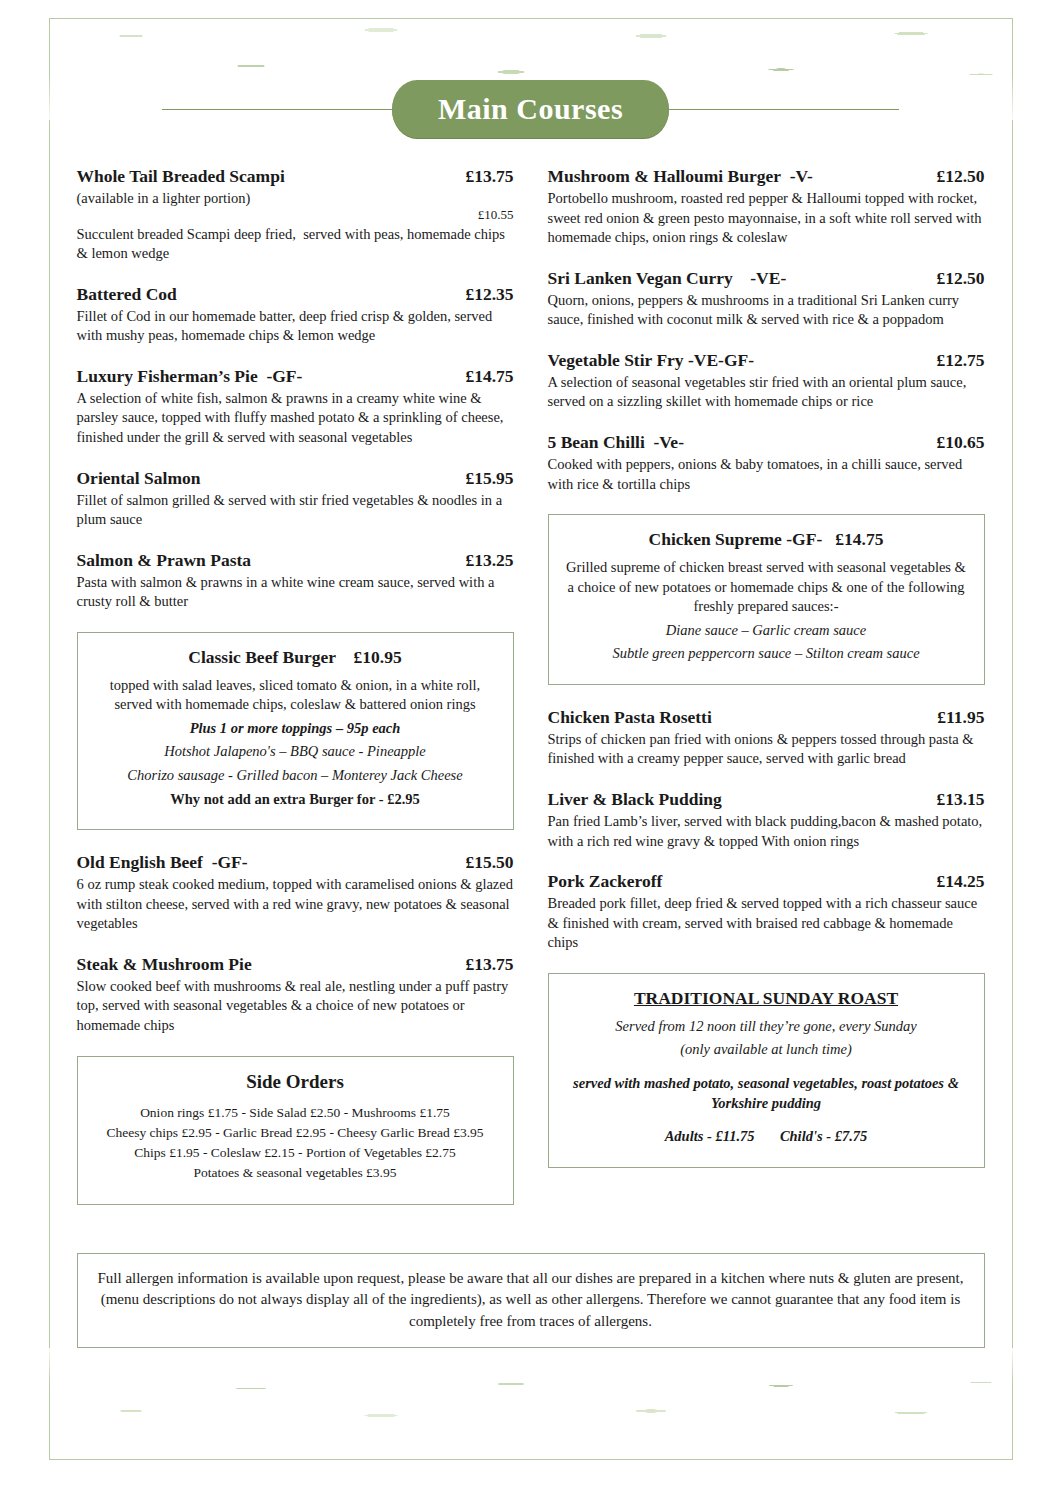Main Courses
Whole Tail Breaded Scampi £13.75
(available in a lighter portion)
£10.55
Succulent breaded Scampi deep fried, served with peas, homemade chips & lemon wedge
Battered Cod £12.35
Fillet of Cod in our homemade batter, deep fried crisp & golden, served with mushy peas, homemade chips & lemon wedge
Luxury Fisherman’s Pie -GF- £14.75
A selection of white fish, salmon & prawns in a creamy white wine & parsley sauce, topped with fluffy mashed potato & a sprinkling of cheese, finished under the grill & served with seasonal vegetables
Oriental Salmon £15.95
Fillet of salmon grilled & served with stir fried vegetables & noodles in a plum sauce
Salmon & Prawn Pasta £13.25
Pasta with salmon & prawns in a white wine cream sauce, served with a crusty roll & butter
Classic Beef Burger £10.95
topped with salad leaves, sliced tomato & onion, in a white roll, served with homemade chips, coleslaw & battered onion rings
Plus 1 or more toppings – 95p each
Hotshot Jalapeno's – BBQ sauce - Pineapple
Chorizo sausage - Grilled bacon – Monterey Jack Cheese
Why not add an extra Burger for - £2.95
Old English Beef -GF- £15.50
6 oz rump steak cooked medium, topped with caramelised onions & glazed with stilton cheese, served with a red wine gravy, new potatoes & seasonal vegetables
Steak & Mushroom Pie £13.75
Slow cooked beef with mushrooms & real ale, nestling under a puff pastry top, served with seasonal vegetables & a choice of new potatoes or homemade chips
Side Orders
Onion rings £1.75 - Side Salad £2.50 - Mushrooms £1.75
Cheesy chips £2.95 - Garlic Bread £2.95 - Cheesy Garlic Bread £3.95
Chips £1.95 - Coleslaw £2.15 - Portion of Vegetables £2.75
Potatoes & seasonal vegetables £3.95
Mushroom & Halloumi Burger -V- £12.50
Portobello mushroom, roasted red pepper & Halloumi topped with rocket, sweet red onion & green pesto mayonnaise, in a soft white roll served with homemade chips, onion rings & coleslaw
Sri Lanken Vegan Curry -VE- £12.50
Quorn, onions, peppers & mushrooms in a traditional Sri Lanken curry sauce, finished with coconut milk & served with rice & a poppadom
Vegetable Stir Fry -VE-GF- £12.75
A selection of seasonal vegetables stir fried with an oriental plum sauce, served on a sizzling skillet with homemade chips or rice
5 Bean Chilli -Ve- £10.65
Cooked with peppers, onions & baby tomatoes, in a chilli sauce, served with rice & tortilla chips
Chicken Supreme -GF- £14.75
Grilled supreme of chicken breast served with seasonal vegetables & a choice of new potatoes or homemade chips & one of the following freshly prepared sauces:-
Diane sauce – Garlic cream sauce
Subtle green peppercorn sauce – Stilton cream sauce
Chicken Pasta Rosetti £11.95
Strips of chicken pan fried with onions & peppers tossed through pasta & finished with a creamy pepper sauce, served with garlic bread
Liver & Black Pudding £13.15
Pan fried Lamb’s liver, served with black pudding,bacon & mashed potato, with a rich red wine gravy & topped With onion rings
Pork Zackeroff £14.25
Breaded pork fillet, deep fried & served topped with a rich chasseur sauce & finished with cream, served with braised red cabbage & homemade chips
TRADITIONAL SUNDAY ROAST
Served from 12 noon till they’re gone, every Sunday
(only available at lunch time)
served with mashed potato, seasonal vegetables, roast potatoes & Yorkshire pudding
Adults - £11.75 Child's - £7.75
Full allergen information is available upon request, please be aware that all our dishes are prepared in a kitchen where nuts & gluten are present, (menu descriptions do not always display all of the ingredients), as well as other allergens. Therefore we cannot guarantee that any food item is completely free from traces of allergens.